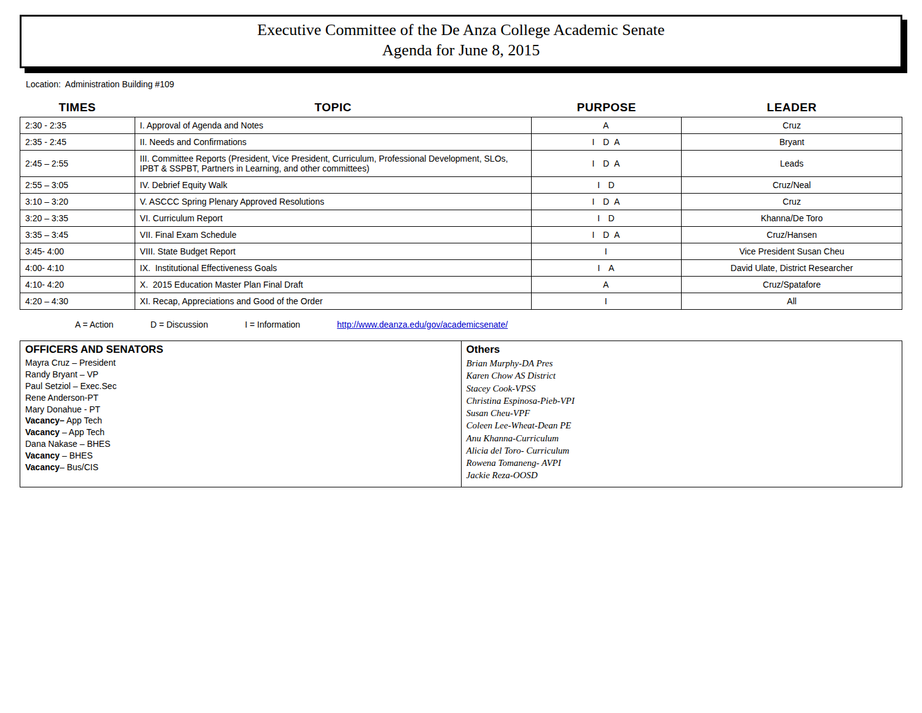Executive Committee of the De Anza College Academic Senate
Agenda for June 8, 2015
Location: Administration Building #109
| TIMES | TOPIC | PURPOSE | LEADER |
| --- | --- | --- | --- |
| 2:30 - 2:35 | I. Approval of Agenda and Notes | A | Cruz |
| 2:35 - 2:45 | II. Needs and Confirmations | I D A | Bryant |
| 2:45 – 2:55 | III. Committee Reports (President, Vice President, Curriculum, Professional Development, SLOs, IPBT & SSPBT, Partners in Learning, and other committees) | I D A | Leads |
| 2:55 – 3:05 | IV. Debrief Equity Walk | I D | Cruz/Neal |
| 3:10 – 3:20 | V. ASCCC Spring Plenary Approved Resolutions | I D A | Cruz |
| 3:20 – 3:35 | VI. Curriculum Report | I D | Khanna/De Toro |
| 3:35 – 3:45 | VII. Final Exam Schedule | I D A | Cruz/Hansen |
| 3:45- 4:00 | VIII. State Budget Report | I | Vice President Susan Cheu |
| 4:00- 4:10 | IX. Institutional Effectiveness Goals | I A | David Ulate, District Researcher |
| 4:10- 4:20 | X. 2015 Education Master Plan Final Draft | A | Cruz/Spatafore |
| 4:20 – 4:30 | XI. Recap, Appreciations and Good of the Order | I | All |
A = Action D = Discussion I = Information http://www.deanza.edu/gov/academicsenate/
| OFFICERS AND SENATORS Mayra Cruz – President Randy Bryant – VP Paul Setziol – Exec.Sec Rene Anderson-PT Mary Donahue - PT Vacancy– App Tech Vacancy – App Tech Dana Nakase – BHES Vacancy – BHES Vacancy – Bus/CIS | Others Brian Murphy-DA Pres Karen Chow AS District Stacey Cook-VPSS Christina Espinosa-Pieb-VPI Susan Cheu-VPF Coleen Lee-Wheat-Dean PE Anu Khanna-Curriculum Alicia del Toro- Curriculum Rowena Tomaneng- AVPI Jackie Reza-OOSD |